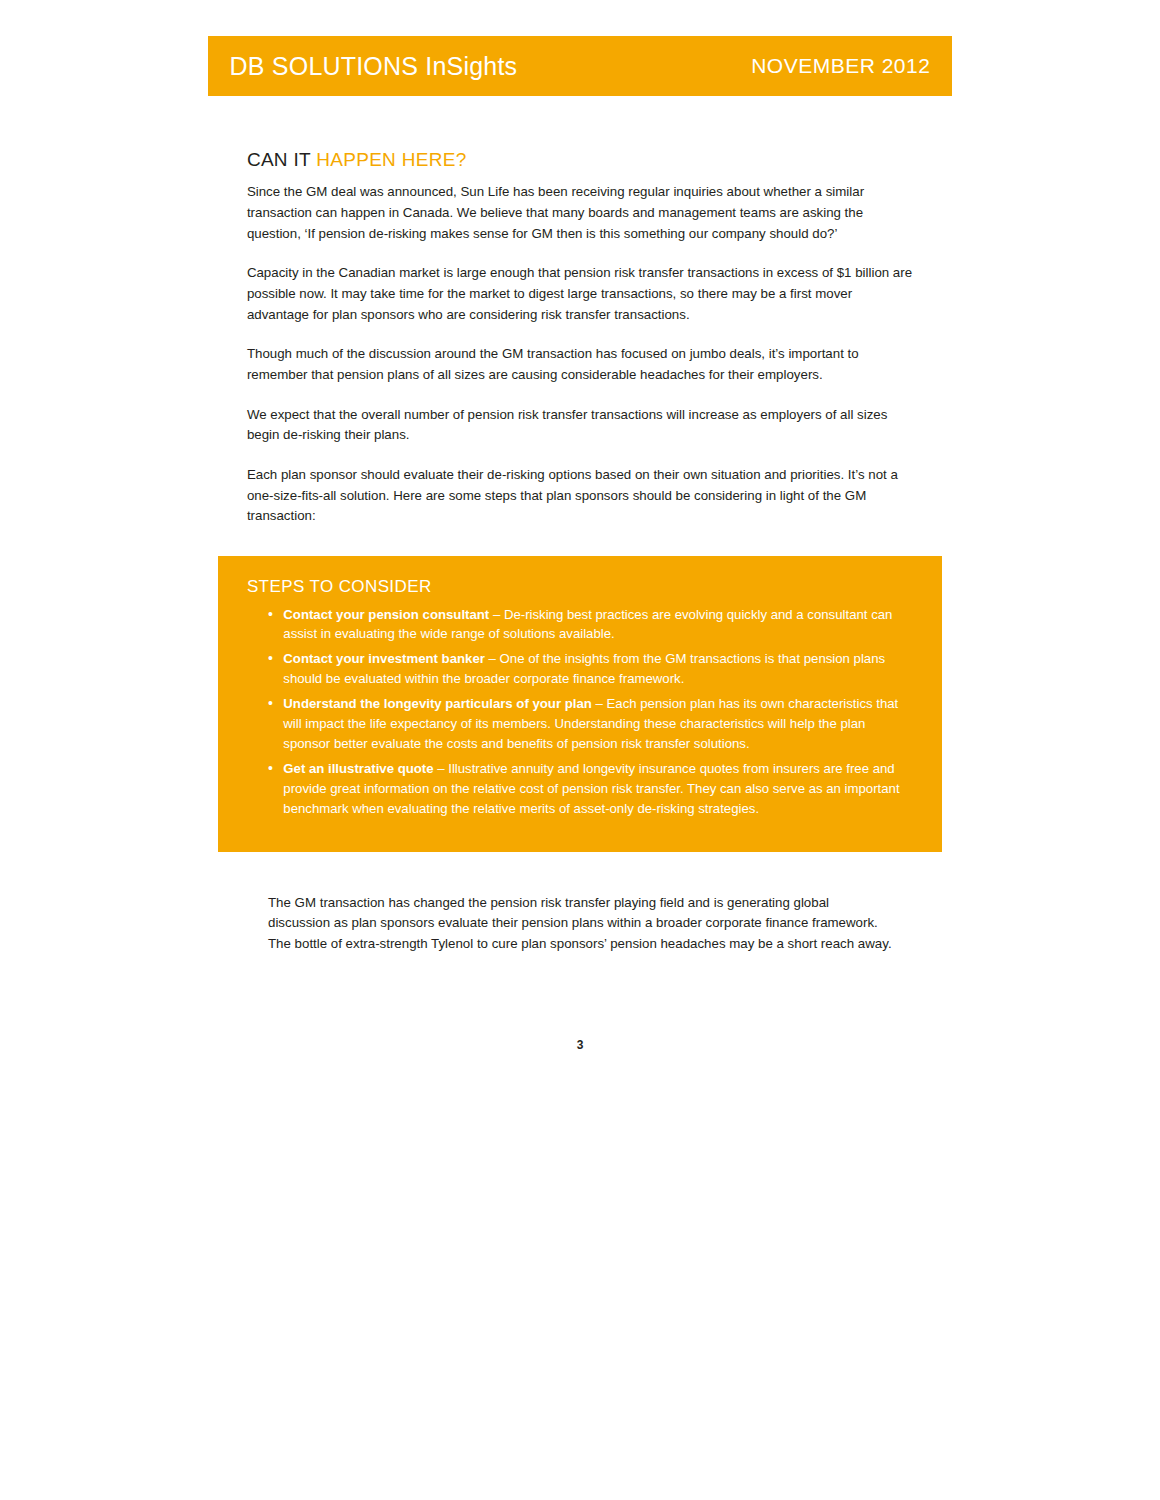DB SOLUTIONS InSights
NOVEMBER 2012
CAN IT HAPPEN HERE?
Since the GM deal was announced, Sun Life has been receiving regular inquiries about whether a similar transaction can happen in Canada. We believe that many boards and management teams are asking the question, ‘If pension de-risking makes sense for GM then is this something our company should do?’
Capacity in the Canadian market is large enough that pension risk transfer transactions in excess of $1 billion are possible now. It may take time for the market to digest large transactions, so there may be a first mover advantage for plan sponsors who are considering risk transfer transactions.
Though much of the discussion around the GM transaction has focused on jumbo deals, it’s important to remember that pension plans of all sizes are causing considerable headaches for their employers.
We expect that the overall number of pension risk transfer transactions will increase as employers of all sizes begin de-risking their plans.
Each plan sponsor should evaluate their de-risking options based on their own situation and priorities. It’s not a one-size-fits-all solution. Here are some steps that plan sponsors should be considering in light of the GM transaction:
STEPS TO CONSIDER
Contact your pension consultant – De-risking best practices are evolving quickly and a consultant can assist in evaluating the wide range of solutions available.
Contact your investment banker – One of the insights from the GM transactions is that pension plans should be evaluated within the broader corporate finance framework.
Understand the longevity particulars of your plan – Each pension plan has its own characteristics that will impact the life expectancy of its members. Understanding these characteristics will help the plan sponsor better evaluate the costs and benefits of pension risk transfer solutions.
Get an illustrative quote – Illustrative annuity and longevity insurance quotes from insurers are free and provide great information on the relative cost of pension risk transfer. They can also serve as an important benchmark when evaluating the relative merits of asset-only de-risking strategies.
The GM transaction has changed the pension risk transfer playing field and is generating global discussion as plan sponsors evaluate their pension plans within a broader corporate finance framework. The bottle of extra-strength Tylenol to cure plan sponsors’ pension headaches may be a short reach away.
3